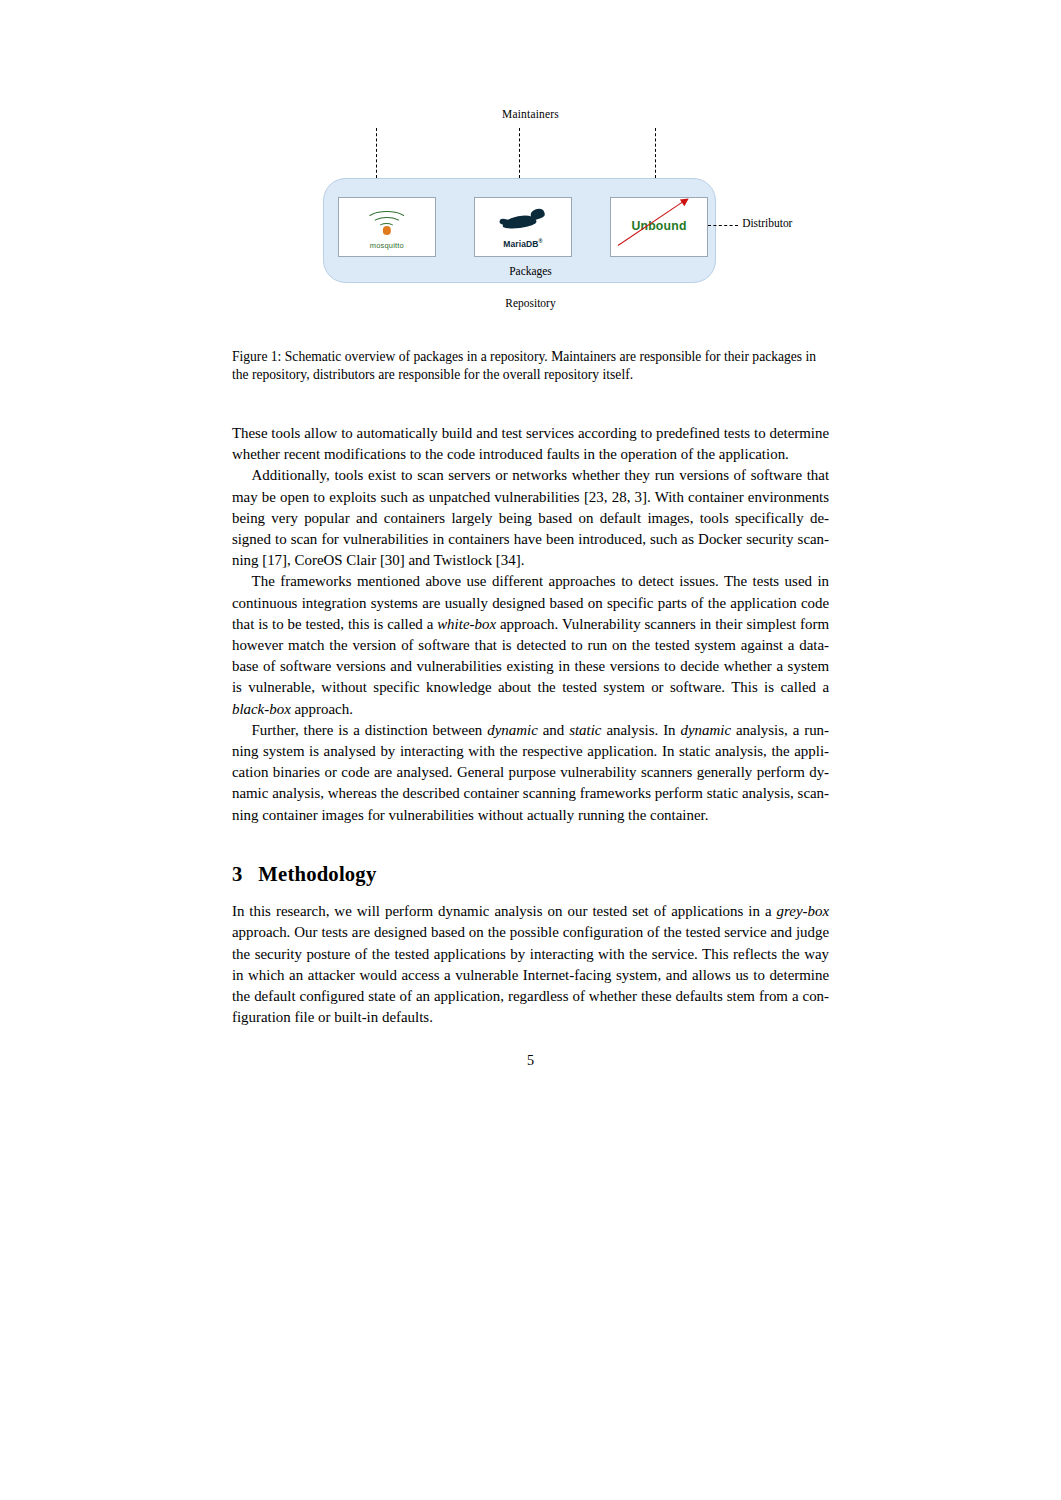Maintainers
mosquitto
MariaDB®
Unbound
Packages
Repository
Distributor
Figure 1: Schematic overview of packages in a repository. Maintainers are responsible for their packages in the repository, distributors are responsible for the overall repository itself.
These tools allow to automatically build and test services according to predefined tests to determine whether recent modifications to the code introduced faults in the operation of the application.
Additionally, tools exist to scan servers or networks whether they run versions of software that may be open to exploits such as unpatched vulnerabilities [23, 28, 3]. With container environments being very popular and containers largely being based on default images, tools specifically designed to scan for vulnerabilities in containers have been introduced, such as Docker security scanning [17], CoreOS Clair [30] and Twistlock [34].
The frameworks mentioned above use different approaches to detect issues. The tests used in continuous integration systems are usually designed based on specific parts of the application code that is to be tested, this is called a white-box approach. Vulnerability scanners in their simplest form however match the version of software that is detected to run on the tested system against a database of software versions and vulnerabilities existing in these versions to decide whether a system is vulnerable, without specific knowledge about the tested system or software. This is called a black-box approach.
Further, there is a distinction between dynamic and static analysis. In dynamic analysis, a running system is analysed by interacting with the respective application. In static analysis, the application binaries or code are analysed. General purpose vulnerability scanners generally perform dynamic analysis, whereas the described container scanning frameworks perform static analysis, scanning container images for vulnerabilities without actually running the container.
3 Methodology
In this research, we will perform dynamic analysis on our tested set of applications in a grey-box approach. Our tests are designed based on the possible configuration of the tested service and judge the security posture of the tested applications by interacting with the service. This reflects the way in which an attacker would access a vulnerable Internet-facing system, and allows us to determine the default configured state of an application, regardless of whether these defaults stem from a configuration file or built-in defaults.
5